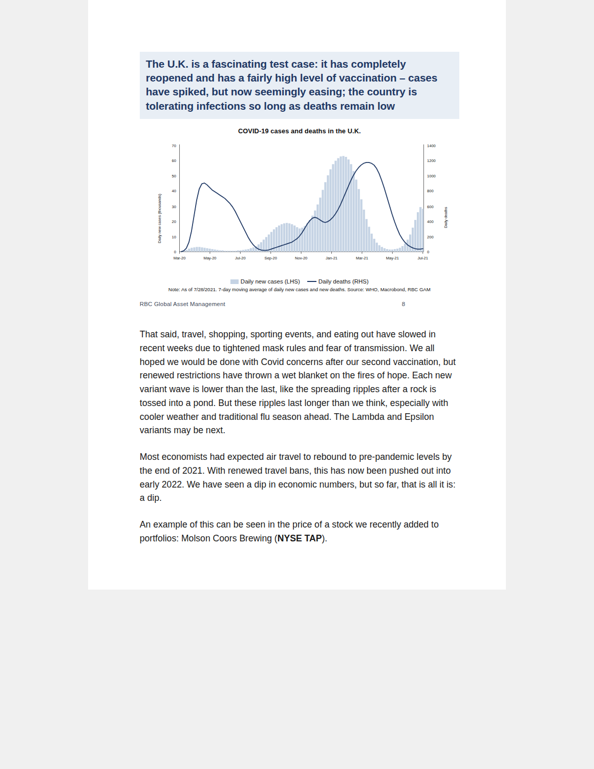The U.K. is a fascinating test case: it has completely reopened and has a fairly high level of vaccination – cases have spiked, but now seemingly easing; the country is tolerating infections so long as deaths remain low
COVID-19 cases and deaths in the U.K.
0 10 20 30 40 50 60 70 0 200 400 600 800 1000 1200 1400 Daily new cases (thousands) Daily deaths Mar-20 May-20 Jul-20 Sep-20 Nov-20 Jan-21 Mar-21 May-21 Jul-21
Daily new cases (LHS) Daily deaths (RHS)
Note: As of 7/28/2021. 7-day moving average of daily new cases and new deaths. Source: WHO, Macrobond, RBC GAM
RBC Global Asset Management
8
That said, travel, shopping, sporting events, and eating out have slowed in recent weeks due to tightened mask rules and fear of transmission. We all hoped we would be done with Covid concerns after our second vaccination, but renewed restrictions have thrown a wet blanket on the fires of hope. Each new variant wave is lower than the last, like the spreading ripples after a rock is tossed into a pond. But these ripples last longer than we think, especially with cooler weather and traditional flu season ahead. The Lambda and Epsilon variants may be next.
Most economists had expected air travel to rebound to pre-pandemic levels by the end of 2021. With renewed travel bans, this has now been pushed out into early 2022. We have seen a dip in economic numbers, but so far, that is all it is: a dip.
An example of this can be seen in the price of a stock we recently added to portfolios: Molson Coors Brewing (NYSE TAP).